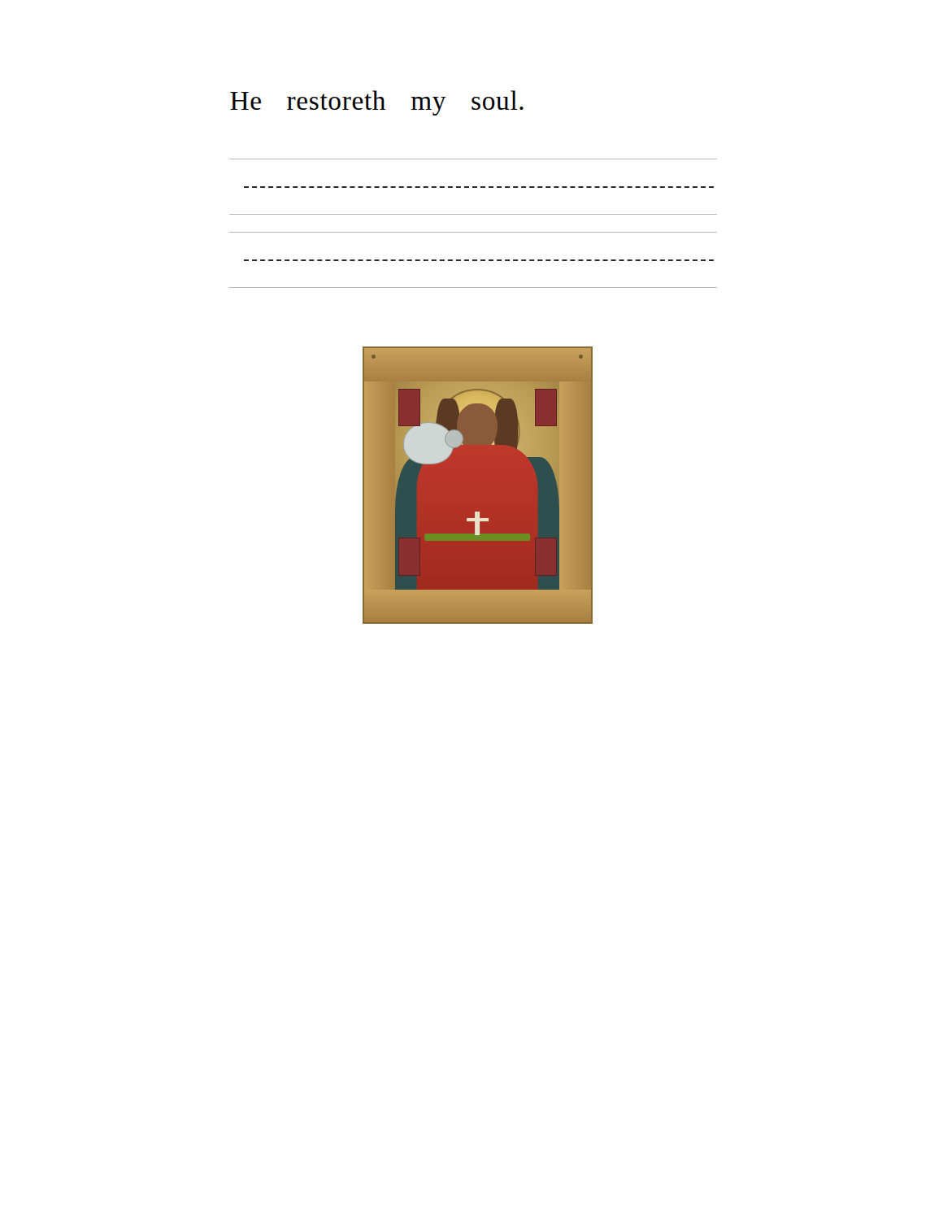He restoreth my soul.